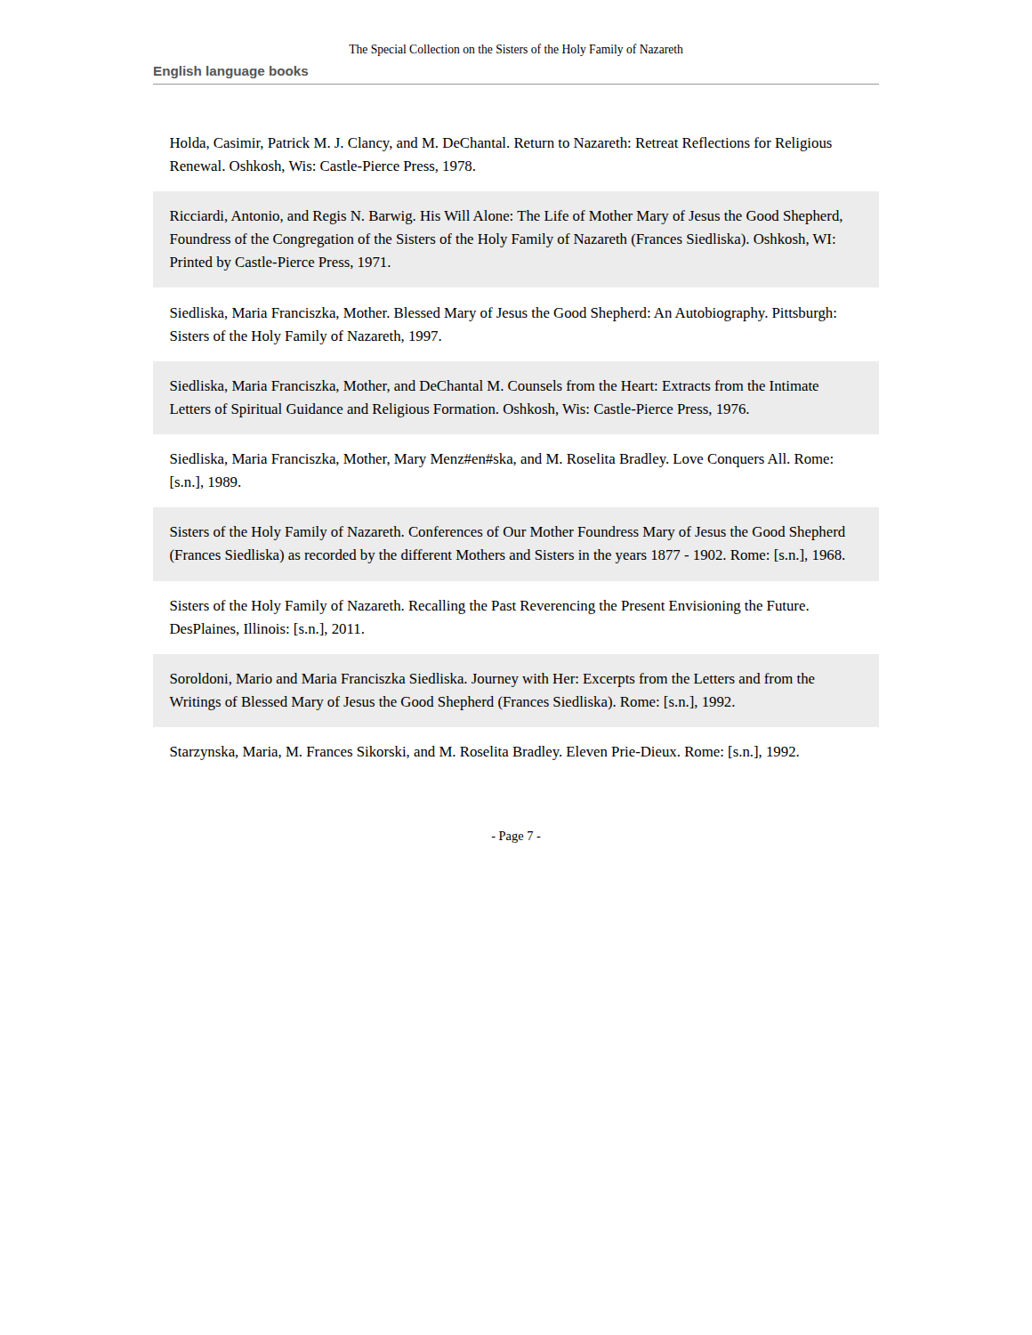The Special Collection on the Sisters of the Holy Family of Nazareth
English language books
Holda, Casimir, Patrick M. J. Clancy, and M. DeChantal. Return to Nazareth: Retreat Reflections for Religious Renewal. Oshkosh, Wis: Castle-Pierce Press, 1978.
Ricciardi, Antonio, and Regis N. Barwig. His Will Alone: The Life of Mother Mary of Jesus the Good Shepherd, Foundress of the Congregation of the Sisters of the Holy Family of Nazareth (Frances Siedliska). Oshkosh, WI: Printed by Castle-Pierce Press, 1971.
Siedliska, Maria Franciszka, Mother. Blessed Mary of Jesus the Good Shepherd: An Autobiography. Pittsburgh: Sisters of the Holy Family of Nazareth, 1997.
Siedliska, Maria Franciszka, Mother, and DeChantal M. Counsels from the Heart: Extracts from the Intimate Letters of Spiritual Guidance and Religious Formation. Oshkosh, Wis: Castle-Pierce Press, 1976.
Siedliska, Maria Franciszka, Mother, Mary Menz#en#ska, and M. Roselita Bradley. Love Conquers All. Rome: [s.n.], 1989.
Sisters of the Holy Family of Nazareth. Conferences of Our Mother Foundress Mary of Jesus the Good Shepherd (Frances Siedliska) as recorded by the different Mothers and Sisters in the years 1877 - 1902. Rome: [s.n.], 1968.
Sisters of the Holy Family of Nazareth. Recalling the Past Reverencing the Present Envisioning the Future. DesPlaines, Illinois: [s.n.], 2011.
Soroldoni, Mario and Maria Franciszka Siedliska. Journey with Her: Excerpts from the Letters and from the Writings of Blessed Mary of Jesus the Good Shepherd (Frances Siedliska). Rome: [s.n.], 1992.
Starzynska, Maria, M. Frances Sikorski, and M. Roselita Bradley. Eleven Prie-Dieux. Rome: [s.n.], 1992.
- Page 7 -